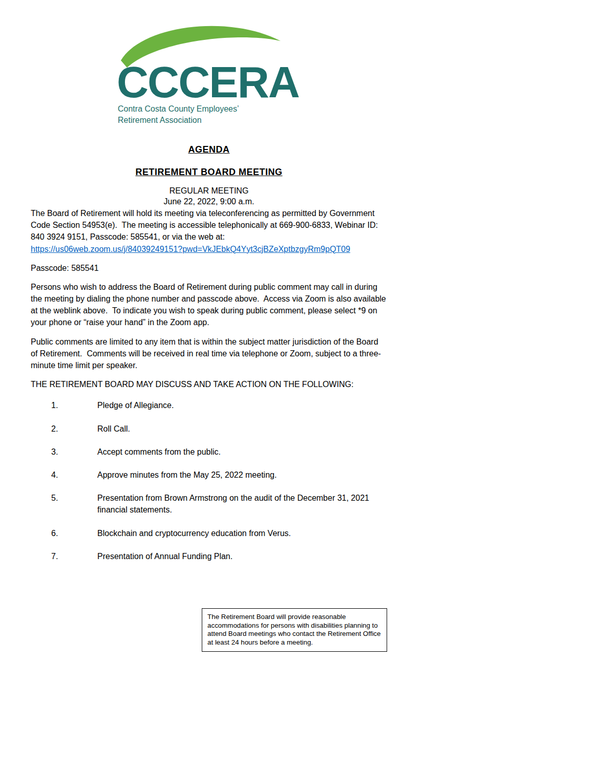CCCERA Contra Costa County Employees’ Retirement Association
AGENDA
RETIREMENT BOARD MEETING
REGULAR MEETING June 22, 2022, 9:00 a.m.
The Board of Retirement will hold its meeting via teleconferencing as permitted by Government Code Section 54953(e). The meeting is accessible telephonically at 669-900-6833, Webinar ID: 840 3924 9151, Passcode: 585541, or via the web at:
https://us06web.zoom.us/j/84039249151?pwd=VkJEbkQ4Yyt3cjBZeXptbzgyRm9pQT09
Passcode: 585541
Persons who wish to address the Board of Retirement during public comment may call in during the meeting by dialing the phone number and passcode above. Access via Zoom is also available at the weblink above. To indicate you wish to speak during public comment, please select *9 on your phone or “raise your hand” in the Zoom app.
Public comments are limited to any item that is within the subject matter jurisdiction of the Board of Retirement. Comments will be received in real time via telephone or Zoom, subject to a three-minute time limit per speaker.
THE RETIREMENT BOARD MAY DISCUSS AND TAKE ACTION ON THE FOLLOWING:
Pledge of Allegiance.
Roll Call.
Accept comments from the public.
Approve minutes from the May 25, 2022 meeting.
Presentation from Brown Armstrong on the audit of the December 31, 2021 financial statements.
Blockchain and cryptocurrency education from Verus.
Presentation of Annual Funding Plan.
The Retirement Board will provide reasonable accommodations for persons with disabilities planning to attend Board meetings who contact the Retirement Office at least 24 hours before a meeting.